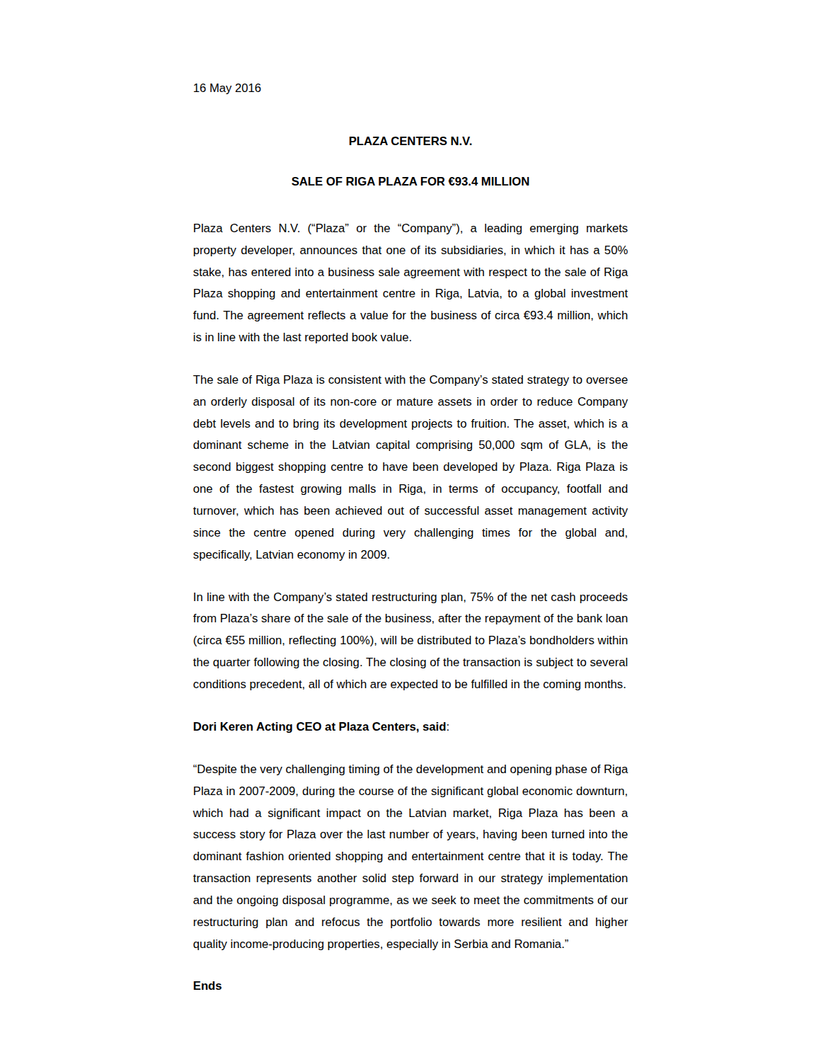16 May 2016
PLAZA CENTERS N.V.
SALE OF RIGA PLAZA FOR €93.4 MILLION
Plaza Centers N.V. (“Plaza” or the “Company”), a leading emerging markets property developer, announces that one of its subsidiaries, in which it has a 50% stake, has entered into a business sale agreement with respect to the sale of Riga Plaza shopping and entertainment centre in Riga, Latvia, to a global investment fund. The agreement reflects a value for the business of circa €93.4 million, which is in line with the last reported book value.
The sale of Riga Plaza is consistent with the Company’s stated strategy to oversee an orderly disposal of its non-core or mature assets in order to reduce Company debt levels and to bring its development projects to fruition. The asset, which is a dominant scheme in the Latvian capital comprising 50,000 sqm of GLA, is the second biggest shopping centre to have been developed by Plaza. Riga Plaza is one of the fastest growing malls in Riga, in terms of occupancy, footfall and turnover, which has been achieved out of successful asset management activity since the centre opened during very challenging times for the global and, specifically, Latvian economy in 2009.
In line with the Company’s stated restructuring plan, 75% of the net cash proceeds from Plaza’s share of the sale of the business, after the repayment of the bank loan (circa €55 million, reflecting 100%), will be distributed to Plaza’s bondholders within the quarter following the closing. The closing of the transaction is subject to several conditions precedent, all of which are expected to be fulfilled in the coming months.
Dori Keren Acting CEO at Plaza Centers, said:
“Despite the very challenging timing of the development and opening phase of Riga Plaza in 2007-2009, during the course of the significant global economic downturn, which had a significant impact on the Latvian market, Riga Plaza has been a success story for Plaza over the last number of years, having been turned into the dominant fashion oriented shopping and entertainment centre that it is today. The transaction represents another solid step forward in our strategy implementation and the ongoing disposal programme, as we seek to meet the commitments of our restructuring plan and refocus the portfolio towards more resilient and higher quality income-producing properties, especially in Serbia and Romania.”
Ends